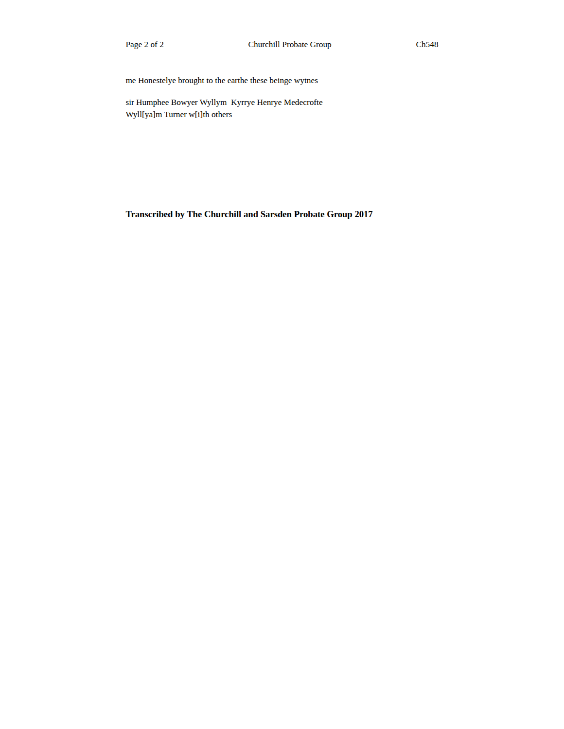Page 2 of 2
Churchill Probate Group
Ch548
me Honestelye brought to the earthe these beinge wytnes
sir Humphee Bowyer Wyllym Kyrrye Henrye Medecrofte
Wyll[ya]m Turner w[i]th others
Transcribed by The Churchill and Sarsden Probate Group 2017